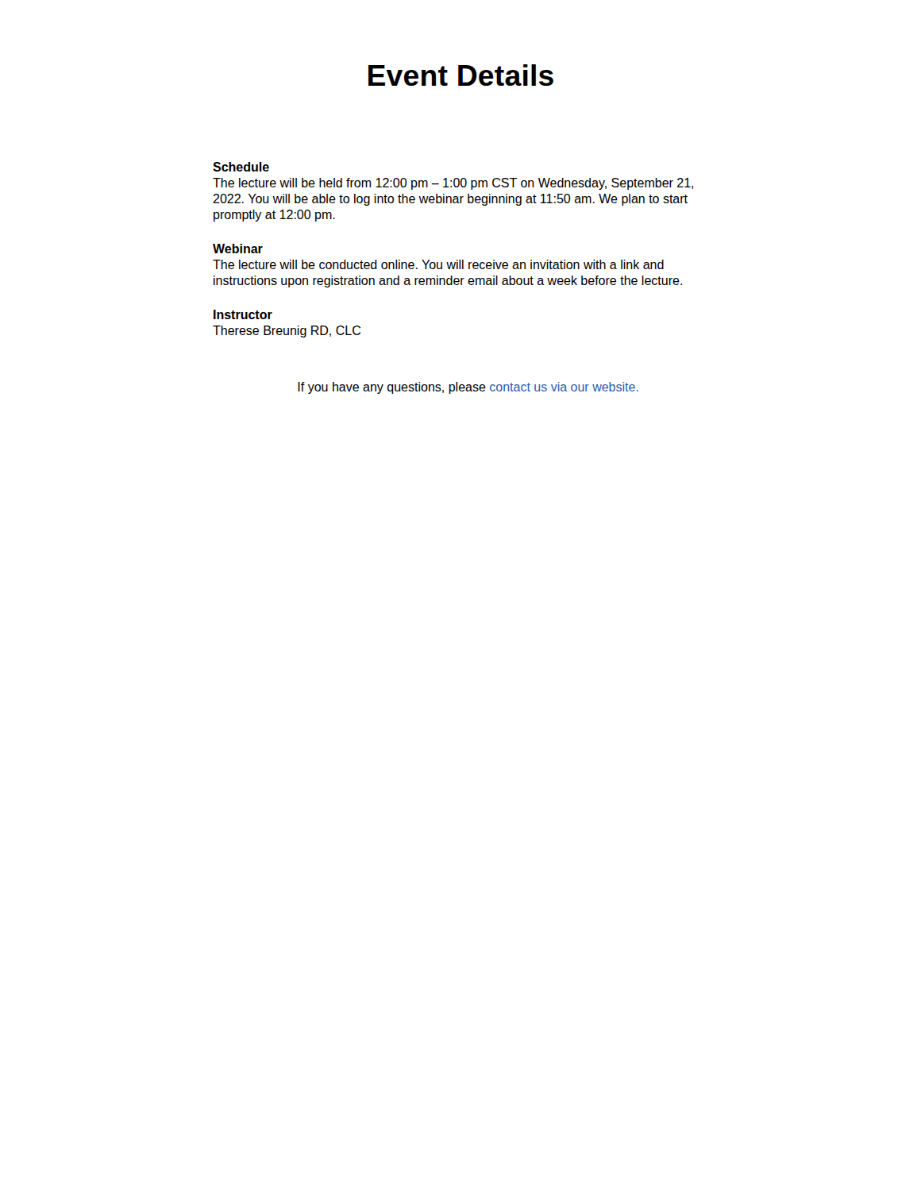Event Details
Schedule
The lecture will be held from 12:00 pm – 1:00 pm CST on Wednesday, September 21, 2022. You will be able to log into the webinar beginning at 11:50 am. We plan to start promptly at 12:00 pm.
Webinar
The lecture will be conducted online. You will receive an invitation with a link and instructions upon registration and a reminder email about a week before the lecture.
Instructor
Therese Breunig RD, CLC
If you have any questions, please contact us via our website.